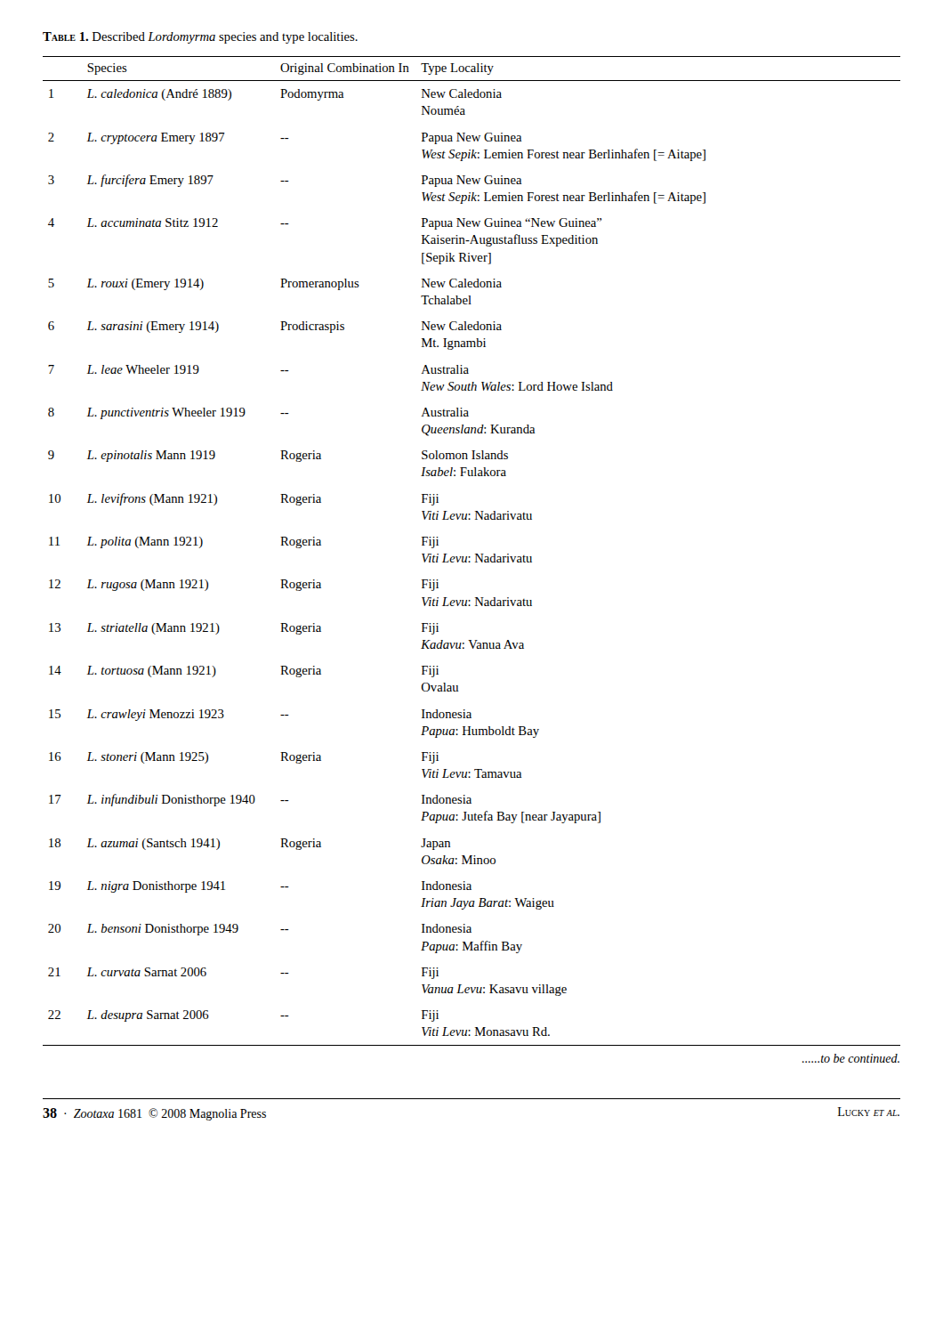Table 1. Described Lordomyrma species and type localities.
| | Species | Original Combination In | Type Locality |
| --- | --- | --- | --- |
| 1 | L. caledonica (André 1889) | Podomyrma | New Caledonia Nouméa |
| 2 | L. cryptocera Emery 1897 | -- | Papua New Guinea West Sepik : Lemien Forest near Berlinhafen [= Aitape] |
| 3 | L. furcifera Emery 1897 | -- | Papua New Guinea West Sepik : Lemien Forest near Berlinhafen [= Aitape] |
| 4 | L. accuminata Stitz 1912 | -- | Papua New Guinea “New Guinea” Kaiserin-Augustafluss Expedition [Sepik River] |
| 5 | L. rouxi (Emery 1914) | Promeranoplus | New Caledonia Tchalabel |
| 6 | L. sarasini (Emery 1914) | Prodicraspis | New Caledonia Mt. Ignambi |
| 7 | L. leae Wheeler 1919 | -- | Australia New South Wales : Lord Howe Island |
| 8 | L. punctiventris Wheeler 1919 | -- | Australia Queensland : Kuranda |
| 9 | L. epinotalis Mann 1919 | Rogeria | Solomon Islands Isabel : Fulakora |
| 10 | L. levifrons (Mann 1921) | Rogeria | Fiji Viti Levu : Nadarivatu |
| 11 | L. polita (Mann 1921) | Rogeria | Fiji Viti Levu : Nadarivatu |
| 12 | L. rugosa (Mann 1921) | Rogeria | Fiji Viti Levu : Nadarivatu |
| 13 | L. striatella (Mann 1921) | Rogeria | Fiji Kadavu : Vanua Ava |
| 14 | L. tortuosa (Mann 1921) | Rogeria | Fiji Ovalau |
| 15 | L. crawleyi Menozzi 1923 | -- | Indonesia Papua : Humboldt Bay |
| 16 | L. stoneri (Mann 1925) | Rogeria | Fiji Viti Levu : Tamavua |
| 17 | L. infundibuli Donisthorpe 1940 | -- | Indonesia Papua : Jutefa Bay [near Jayapura] |
| 18 | L. azumai (Santsch 1941) | Rogeria | Japan Osaka : Minoo |
| 19 | L. nigra Donisthorpe 1941 | -- | Indonesia Irian Jaya Barat : Waigeu |
| 20 | L. bensoni Donisthorpe 1949 | -- | Indonesia Papua : Maffin Bay |
| 21 | L. curvata Sarnat 2006 | -- | Fiji Vanua Levu : Kasavu village |
| 22 | L. desupra Sarnat 2006 | -- | Fiji Viti Levu : Monasavu Rd. |
......to be continued.
38 · Zootaxa 1681 © 2008 Magnolia Press
Lucky et al.